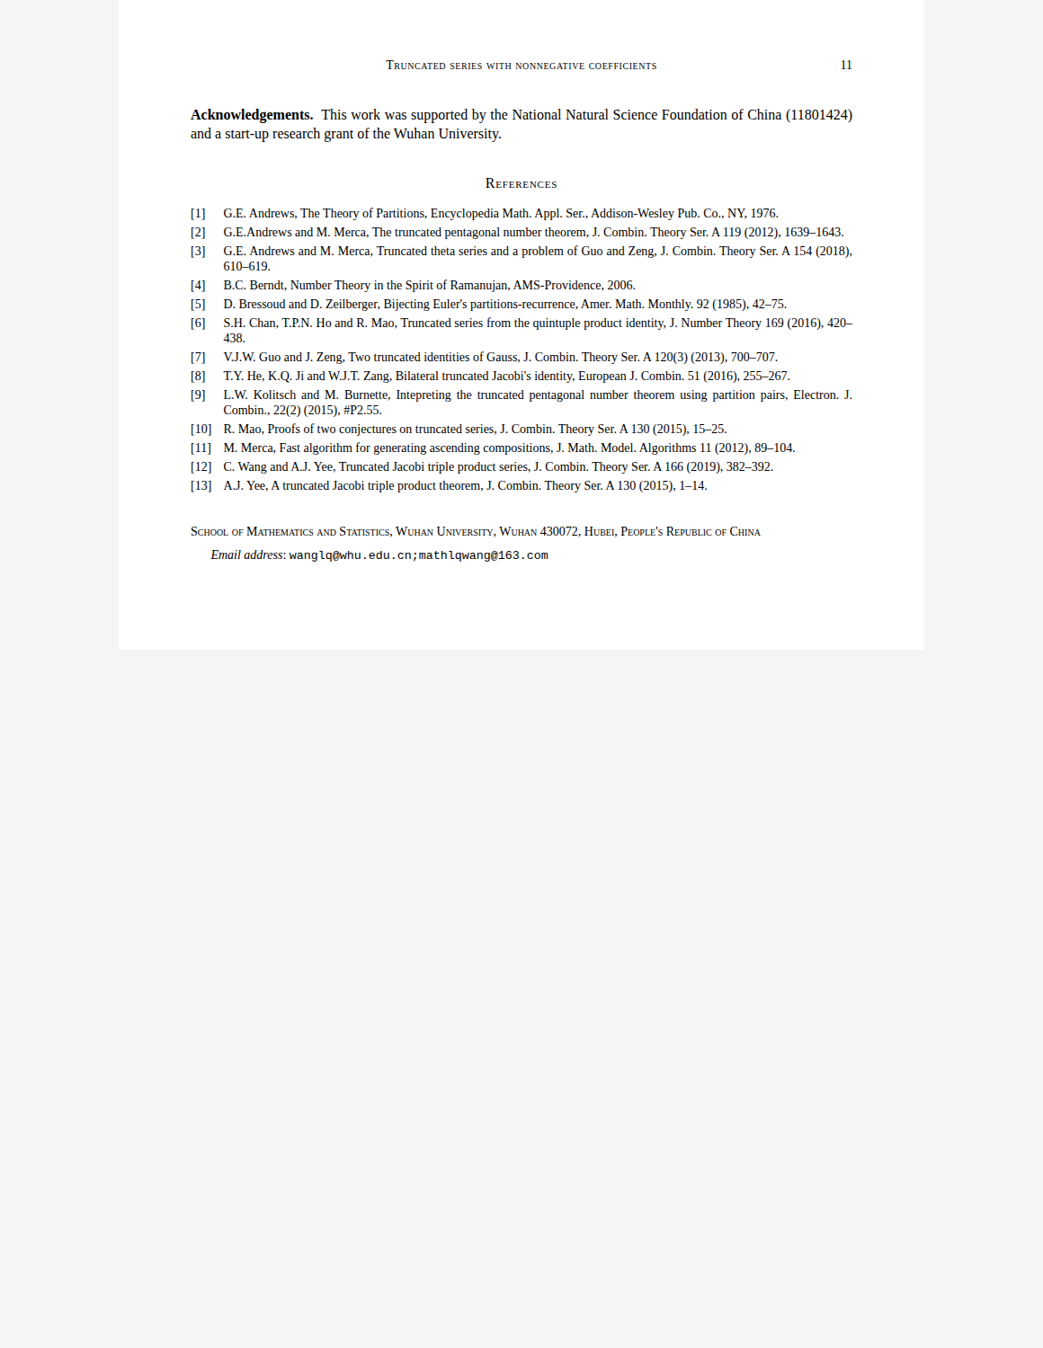Truncated series with nonnegative coefficients 11
Acknowledgements. This work was supported by the National Natural Science Foundation of China (11801424) and a start-up research grant of the Wuhan University.
References
[1] G.E. Andrews, The Theory of Partitions, Encyclopedia Math. Appl. Ser., Addison-Wesley Pub. Co., NY, 1976.
[2] G.E.Andrews and M. Merca, The truncated pentagonal number theorem, J. Combin. Theory Ser. A 119 (2012), 1639–1643.
[3] G.E. Andrews and M. Merca, Truncated theta series and a problem of Guo and Zeng, J. Combin. Theory Ser. A 154 (2018), 610–619.
[4] B.C. Berndt, Number Theory in the Spirit of Ramanujan, AMS-Providence, 2006.
[5] D. Bressoud and D. Zeilberger, Bijecting Euler's partitions-recurrence, Amer. Math. Monthly. 92 (1985), 42–75.
[6] S.H. Chan, T.P.N. Ho and R. Mao, Truncated series from the quintuple product identity, J. Number Theory 169 (2016), 420–438.
[7] V.J.W. Guo and J. Zeng, Two truncated identities of Gauss, J. Combin. Theory Ser. A 120(3) (2013), 700–707.
[8] T.Y. He, K.Q. Ji and W.J.T. Zang, Bilateral truncated Jacobi's identity, European J. Combin. 51 (2016), 255–267.
[9] L.W. Kolitsch and M. Burnette, Intepreting the truncated pentagonal number theorem using partition pairs, Electron. J. Combin., 22(2) (2015), #P2.55.
[10] R. Mao, Proofs of two conjectures on truncated series, J. Combin. Theory Ser. A 130 (2015), 15–25.
[11] M. Merca, Fast algorithm for generating ascending compositions, J. Math. Model. Algorithms 11 (2012), 89–104.
[12] C. Wang and A.J. Yee, Truncated Jacobi triple product series, J. Combin. Theory Ser. A 166 (2019), 382–392.
[13] A.J. Yee, A truncated Jacobi triple product theorem, J. Combin. Theory Ser. A 130 (2015), 1–14.
School of Mathematics and Statistics, Wuhan University, Wuhan 430072, Hubei, People's Republic of China
Email address: wanglq@whu.edu.cn;mathlqwang@163.com